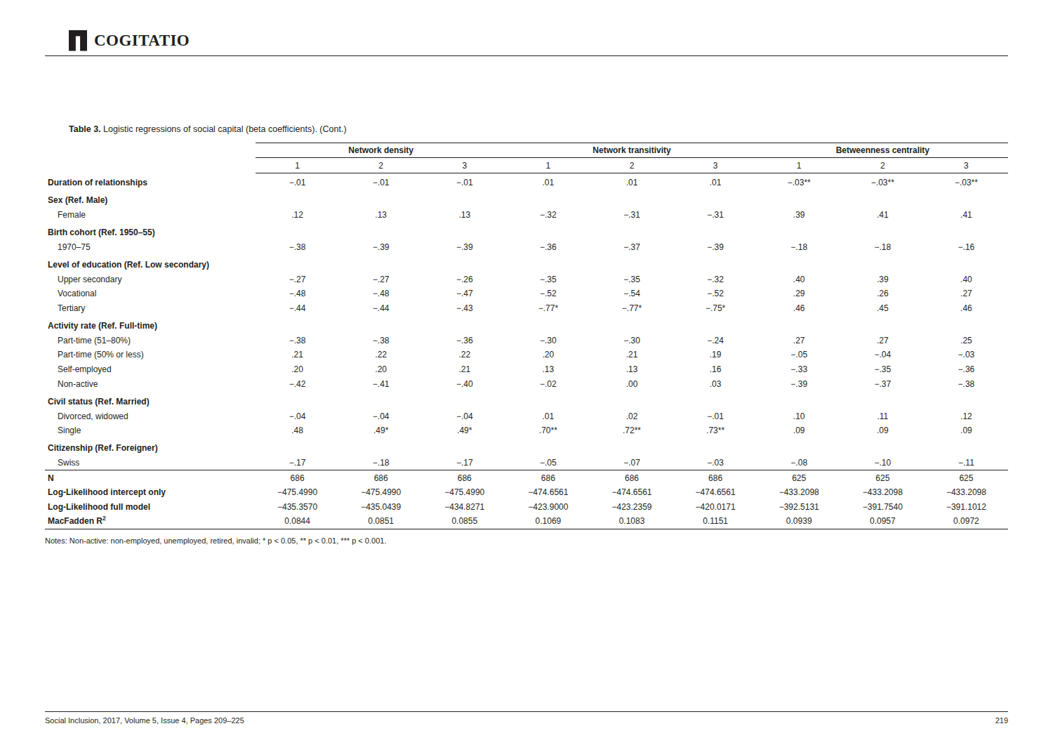COGITATIO
Table 3. Logistic regressions of social capital (beta coefficients). (Cont.)
| | Network density | Network transitivity | Betweenness centrality |
| --- | --- | --- | --- |
| | 1 | 2 | 3 | 1 | 2 | 3 | 1 | 2 | 3 |
| Duration of relationships | −.01 | −.01 | −.01 | .01 | .01 | .01 | −.03** | −.03** | −.03** |
| Sex (Ref. Male) | | | | | | | | | |
| Female | .12 | .13 | .13 | −.32 | −.31 | −.31 | .39 | .41 | .41 |
| Birth cohort (Ref. 1950–55) | | | | | | | | | |
| 1970–75 | −.38 | −.39 | −.39 | −.36 | −.37 | −.39 | −.18 | −.18 | −.16 |
| Level of education (Ref. Low secondary) | | | | | | | | | |
| Upper secondary | −.27 | −.27 | −.26 | −.35 | −.35 | −.32 | .40 | .39 | .40 |
| Vocational | −.48 | −.48 | −.47 | −.52 | −.54 | −.52 | .29 | .26 | .27 |
| Tertiary | −.44 | −.44 | −.43 | −.77* | −.77* | −.75* | .46 | .45 | .46 |
| Activity rate (Ref. Full-time) | | | | | | | | | |
| Part-time (51–80%) | −.38 | −.38 | −.36 | −.30 | −.30 | −.24 | .27 | .27 | .25 |
| Part-time (50% or less) | .21 | .22 | .22 | .20 | .21 | .19 | −.05 | −.04 | −.03 |
| Self-employed | .20 | .20 | .21 | .13 | .13 | .16 | −.33 | −.35 | −.36 |
| Non-active | −.42 | −.41 | −.40 | −.02 | .00 | .03 | −.39 | −.37 | −.38 |
| Civil status (Ref. Married) | | | | | | | | | |
| Divorced, widowed | −.04 | −.04 | −.04 | .01 | .02 | −.01 | .10 | .11 | .12 |
| Single | .48 | .49* | .49* | .70** | .72** | .73** | .09 | .09 | .09 |
| Citizenship (Ref. Foreigner) | | | | | | | | | |
| Swiss | −.17 | −.18 | −.17 | −.05 | −.07 | −.03 | −.08 | −.10 | −.11 |
| N | 686 | 686 | 686 | 686 | 686 | 686 | 625 | 625 | 625 |
| Log-Likelihood intercept only | −475.4990 | −475.4990 | −475.4990 | −474.6561 | −474.6561 | −474.6561 | −433.2098 | −433.2098 | −433.2098 |
| Log-Likelihood full model | −435.3570 | −435.0439 | −434.8271 | −423.9000 | −423.2359 | −420.0171 | −392.5131 | −391.7540 | −391.1012 |
| MacFadden R 2 | 0.0844 | 0.0851 | 0.0855 | 0.1069 | 0.1083 | 0.1151 | 0.0939 | 0.0957 | 0.0972 |
Notes: Non-active: non-employed, unemployed, retired, invalid; * p < 0.05, ** p < 0.01, *** p < 0.001.
Social Inclusion, 2017, Volume 5, Issue 4, Pages 209–225
219